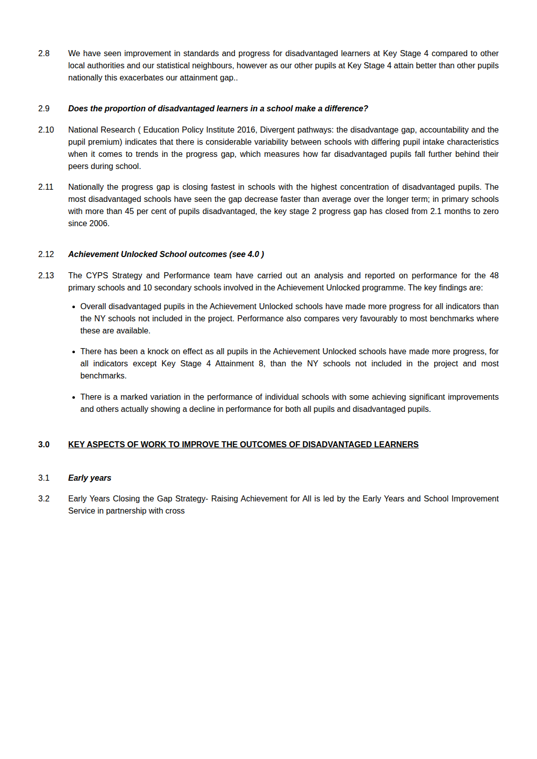2.8
We have seen improvement in standards and progress for disadvantaged learners at Key Stage 4 compared to other local authorities and our statistical neighbours, however as our other pupils at Key Stage 4 attain better than other pupils nationally this exacerbates our attainment gap..
2.9
Does the proportion of disadvantaged learners in a school make a difference?
2.10
National Research ( Education Policy Institute 2016, Divergent pathways: the disadvantage gap, accountability and the pupil premium) indicates that there is considerable variability between schools with differing pupil intake characteristics when it comes to trends in the progress gap, which measures how far disadvantaged pupils fall further behind their peers during school.
2.11
Nationally the progress gap is closing fastest in schools with the highest concentration of disadvantaged pupils. The most disadvantaged schools have seen the gap decrease faster than average over the longer term; in primary schools with more than 45 per cent of pupils disadvantaged, the key stage 2 progress gap has closed from 2.1 months to zero since 2006.
2.12
Achievement Unlocked School outcomes (see 4.0 )
2.13
The CYPS Strategy and Performance team have carried out an analysis and reported on performance for the 48 primary schools and 10 secondary schools involved in the Achievement Unlocked programme. The key findings are:
Overall disadvantaged pupils in the Achievement Unlocked schools have made more progress for all indicators than the NY schools not included in the project. Performance also compares very favourably to most benchmarks where these are available.
There has been a knock on effect as all pupils in the Achievement Unlocked schools have made more progress, for all indicators except Key Stage 4 Attainment 8, than the NY schools not included in the project and most benchmarks.
There is a marked variation in the performance of individual schools with some achieving significant improvements and others actually showing a decline in performance for both all pupils and disadvantaged pupils.
3.0
KEY ASPECTS OF WORK TO IMPROVE THE OUTCOMES OF DISADVANTAGED LEARNERS
3.1
Early years
3.2
Early Years Closing the Gap Strategy- Raising Achievement for All is led by the Early Years and School Improvement Service in partnership with cross